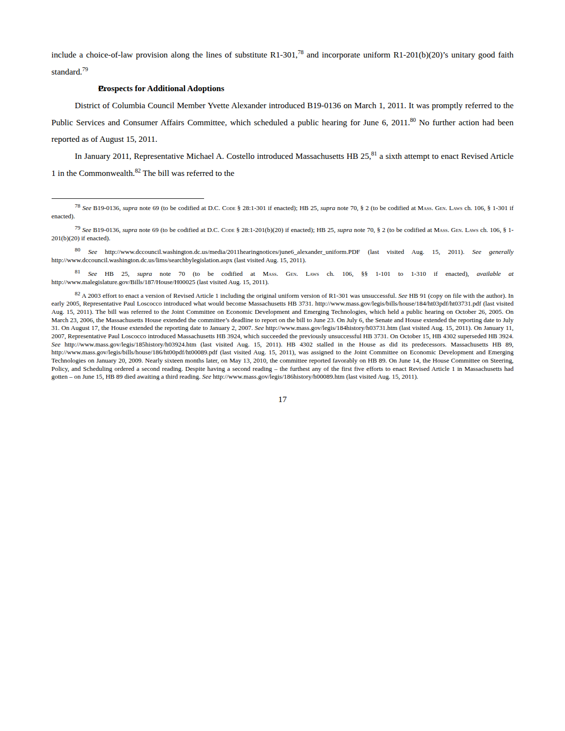include a choice-of-law provision along the lines of substitute R1-301,78 and incorporate uniform R1-201(b)(20)’s unitary good faith standard.79
C. Prospects for Additional Adoptions
District of Columbia Council Member Yvette Alexander introduced B19-0136 on March 1, 2011. It was promptly referred to the Public Services and Consumer Affairs Committee, which scheduled a public hearing for June 6, 2011.80 No further action had been reported as of August 15, 2011.
In January 2011, Representative Michael A. Costello introduced Massachusetts HB 25,81 a sixth attempt to enact Revised Article 1 in the Commonwealth.82 The bill was referred to the
78 See B19-0136, supra note 69 (to be codified at D.C. Code § 28:1-301 if enacted); HB 25, supra note 70, § 2 (to be codified at Mass. Gen. Laws ch. 106, § 1-301 if enacted).
79 See B19-0136, supra note 69 (to be codified at D.C. Code § 28:1-201(b)(20) if enacted); HB 25, supra note 70, § 2 (to be codified at Mass. Gen. Laws ch. 106, § 1-201(b)(20) if enacted).
80 See http://www.dccouncil.washington.dc.us/media/2011hearingnotices/june6_alexander_uniform.PDF (last visited Aug. 15, 2011). See generally http://www.dccouncil.washington.dc.us/lims/searchbylegislation.aspx (last visited Aug. 15, 2011).
81 See HB 25, supra note 70 (to be codified at Mass. Gen. Laws ch. 106, §§ 1-101 to 1-310 if enacted), available at http://www.malegislature.gov/Bills/187/House/H00025 (last visited Aug. 15, 2011).
82 A 2003 effort to enact a version of Revised Article 1 including the original uniform version of R1-301 was unsuccessful. See HB 91 (copy on file with the author). In early 2005, Representative Paul Loscocco introduced what would become Massachusetts HB 3731. http://www.mass.gov/legis/bills/house/184/ht03pdf/ht03731.pdf (last visited Aug. 15, 2011). The bill was referred to the Joint Committee on Economic Development and Emerging Technologies, which held a public hearing on October 26, 2005. On March 23, 2006, the Massachusetts House extended the committee’s deadline to report on the bill to June 23. On July 6, the Senate and House extended the reporting date to July 31. On August 17, the House extended the reporting date to January 2, 2007. See http://www.mass.gov/legis/184history/h03731.htm (last visited Aug. 15, 2011). On January 11, 2007, Representative Paul Loscocco introduced Massachusetts HB 3924, which succeeded the previously unsuccessful HB 3731. On October 15, HB 4302 superseded HB 3924. See http://www.mass.gov/legis/185history/h03924.htm (last visited Aug. 15, 2011). HB 4302 stalled in the House as did its predecessors. Massachusetts HB 89, http://www.mass.gov/legis/bills/house/186/ht00pdf/ht00089.pdf (last visited Aug. 15, 2011), was assigned to the Joint Committee on Economic Development and Emerging Technologies on January 20, 2009. Nearly sixteen months later, on May 13, 2010, the committee reported favorably on HB 89. On June 14, the House Committee on Steering, Policy, and Scheduling ordered a second reading. Despite having a second reading – the furthest any of the first five efforts to enact Revised Article 1 in Massachusetts had gotten – on June 15, HB 89 died awaiting a third reading. See http://www.mass.gov/legis/186history/h00089.htm (last visited Aug. 15, 2011).
17